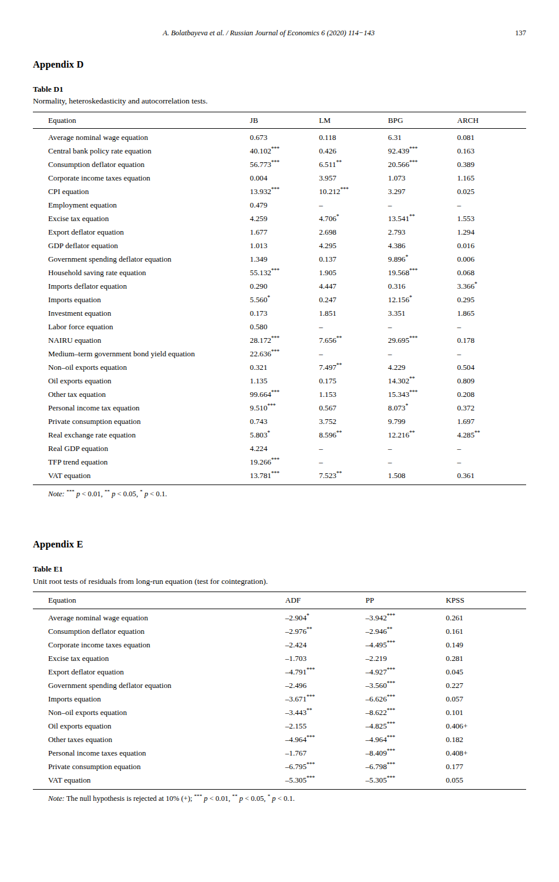A. Bolatbayeva et al. / Russian Journal of Economics 6 (2020) 114−143 137
Appendix D
Table D1
Normality, heteroskedasticity and autocorrelation tests.
| Equation | JB | LM | BPG | ARCH |
| --- | --- | --- | --- | --- |
| Average nominal wage equation | 0.673 | 0.118 | 6.31 | 0.081 |
| Central bank policy rate equation | 40.102 *** | 0.426 | 92.439 *** | 0.163 |
| Consumption deflator equation | 56.773 *** | 6.511 ** | 20.566 *** | 0.389 |
| Corporate income taxes equation | 0.004 | 3.957 | 1.073 | 1.165 |
| CPI equation | 13.932 *** | 10.212 *** | 3.297 | 0.025 |
| Employment equation | 0.479 | – | – | – |
| Excise tax equation | 4.259 | 4.706 * | 13.541 ** | 1.553 |
| Export deflator equation | 1.677 | 2.698 | 2.793 | 1.294 |
| GDP deflator equation | 1.013 | 4.295 | 4.386 | 0.016 |
| Government spending deflator equation | 1.349 | 0.137 | 9.896 * | 0.006 |
| Household saving rate equation | 55.132 *** | 1.905 | 19.568 *** | 0.068 |
| Imports deflator equation | 0.290 | 4.447 | 0.316 | 3.366 * |
| Imports equation | 5.560 * | 0.247 | 12.156 * | 0.295 |
| Investment equation | 0.173 | 1.851 | 3.351 | 1.865 |
| Labor force equation | 0.580 | – | – | – |
| NAIRU equation | 28.172 *** | 7.656 ** | 29.695 *** | 0.178 |
| Medium–term government bond yield equation | 22.636 *** | – | – | – |
| Non–oil exports equation | 0.321 | 7.497 ** | 4.229 | 0.504 |
| Oil exports equation | 1.135 | 0.175 | 14.302 ** | 0.809 |
| Other tax equation | 99.664 *** | 1.153 | 15.343 *** | 0.208 |
| Personal income tax equation | 9.510 *** | 0.567 | 8.073 * | 0.372 |
| Private consumption equation | 0.743 | 3.752 | 9.799 | 1.697 |
| Real exchange rate equation | 5.803 * | 8.596 ** | 12.216 ** | 4.285 ** |
| Real GDP equation | 4.224 | – | – | – |
| TFP trend equation | 19.266 *** | – | – | – |
| VAT equation | 13.781 *** | 7.523 ** | 1.508 | 0.361 |
Note: *** p < 0.01, ** p < 0.05, * p < 0.1.
Appendix E
Table E1
Unit root tests of residuals from long-run equation (test for cointegration).
| Equation | ADF | PP | KPSS |
| --- | --- | --- | --- |
| Average nominal wage equation | –2.904 * | –3.942 *** | 0.261 |
| Consumption deflator equation | –2.976 ** | –2.946 ** | 0.161 |
| Corporate income taxes equation | –2.424 | –4.495 *** | 0.149 |
| Excise tax equation | –1.703 | –2.219 | 0.281 |
| Export deflator equation | –4.791 *** | –4.927 *** | 0.045 |
| Government spending deflator equation | –2.496 | –3.560 *** | 0.227 |
| Imports equation | –3.671 *** | –6.626 *** | 0.057 |
| Non–oil exports equation | –3.443 ** | –8.622 *** | 0.101 |
| Oil exports equation | –2.155 | –4.825 *** | 0.406+ |
| Other taxes equation | –4.964 *** | –4.964 *** | 0.182 |
| Personal income taxes equation | –1.767 | –8.409 *** | 0.408+ |
| Private consumption equation | –6.795 *** | –6.798 *** | 0.177 |
| VAT equation | –5.305 *** | –5.305 *** | 0.055 |
Note: The null hypothesis is rejected at 10% (+); *** p < 0.01, ** p < 0.05, * p < 0.1.